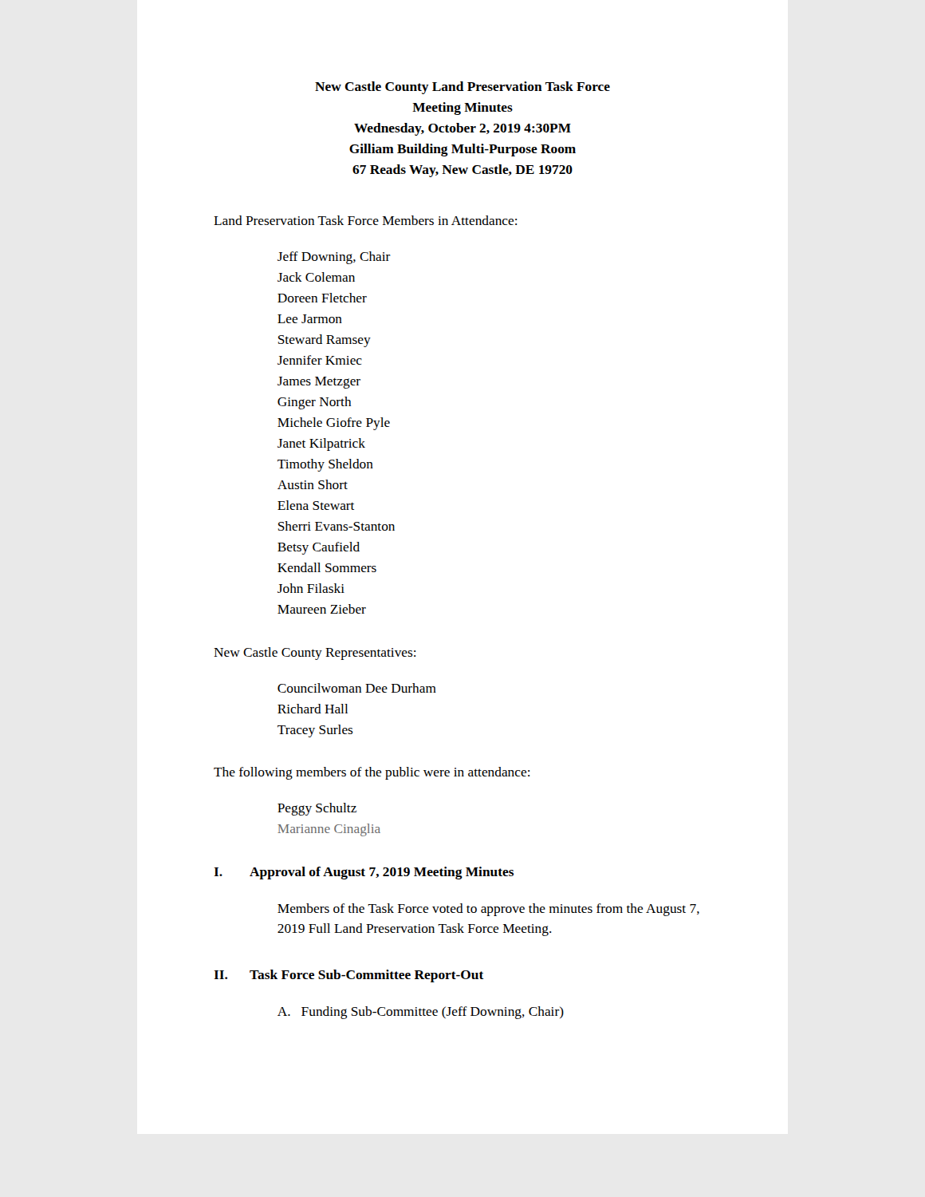New Castle County Land Preservation Task Force
Meeting Minutes
Wednesday, October 2, 2019 4:30PM
Gilliam Building Multi-Purpose Room
67 Reads Way, New Castle, DE 19720
Land Preservation Task Force Members in Attendance:
Jeff Downing, Chair
Jack Coleman
Doreen Fletcher
Lee Jarmon
Steward Ramsey
Jennifer Kmiec
James Metzger
Ginger North
Michele Giofre Pyle
Janet Kilpatrick
Timothy Sheldon
Austin Short
Elena Stewart
Sherri Evans-Stanton
Betsy Caufield
Kendall Sommers
John Filaski
Maureen Zieber
New Castle County Representatives:
Councilwoman Dee Durham
Richard Hall
Tracey Surles
The following members of the public were in attendance:
Peggy Schultz
Marianne Cinaglia
I. Approval of August 7, 2019 Meeting Minutes
Members of the Task Force voted to approve the minutes from the August 7, 2019 Full Land Preservation Task Force Meeting.
II. Task Force Sub-Committee Report-Out
A. Funding Sub-Committee (Jeff Downing, Chair)